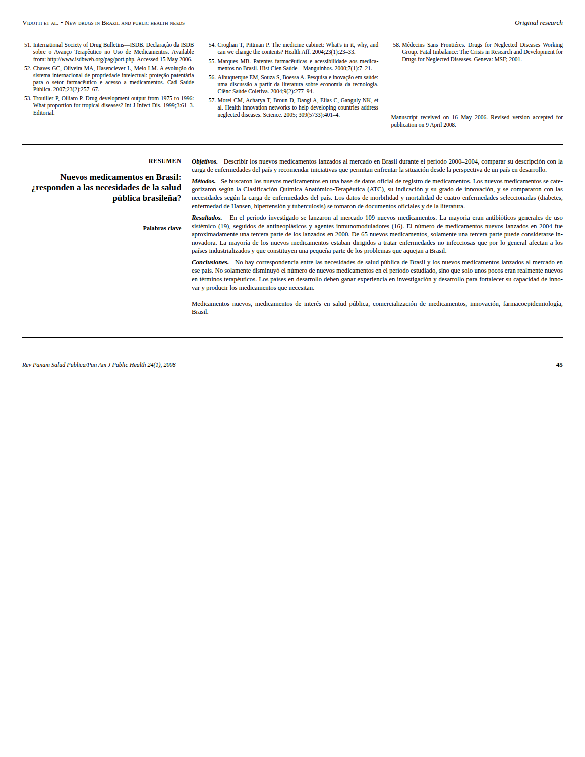Vidotti et al. • New drugs in Brazil and public health needs
Original research
51. International Society of Drug Bulletins—ISDB. Declaração da ISDB sobre o Avanço Terapêutico no Uso de Medicamentos. Available from: http://www.isdbweb.org/pag/port.php. Accessed 15 May 2006.
52. Chaves GC, Oliveira MA, Hasenclever L, Melo LM. A evolução do sistema internacional de propriedade intelectual: proteção patentária para o setor farmacêutico e acesso a medicamentos. Cad Saúde Pública. 2007;23(2):257–67.
53. Trouiller P, Olliaro P. Drug development output from 1975 to 1996: What proportion for tropical diseases? Int J Infect Dis. 1999;3:61–3. Editorial.
54. Croghan T, Pittman P. The medicine cabinet: What's in it, why, and can we change the contents? Health Aff. 2004;23(1):23–33.
55. Marques MB. Patentes farmacêuticas e acessibilidade aos medicamentos no Brasil. Hist Cien Saúde—Manguinhos. 2000;7(1):7–21.
56. Albuquerque EM, Souza S, Boessa A. Pesquisa e inovação em saúde: uma discussão a partir da literatura sobre economia da tecnologia. Ciênc Saúde Coletiva. 2004;9(2):277–94.
57. Morel CM, Acharya T, Broun D, Dangi A, Elias C, Ganguly NK, et al. Health innovation networks to help developing countries address neglected diseases. Science. 2005; 309(5733):401–4.
58. Médecins Sans Frontiéres. Drugs for Neglected Diseases Working Group. Fatal Imbalance: The Crisis in Research and Development for Drugs for Neglected Diseases. Geneva: MSF; 2001.
Manuscript received on 16 May 2006. Revised version accepted for publication on 9 April 2008.
RESUMEN
Nuevos medicamentos en Brasil: ¿responden a las necesidades de la salud pública brasileña?
Palabras clave
Objetivos. Describir los nuevos medicamentos lanzados al mercado en Brasil durante el período 2000–2004, comparar su descripción con la carga de enfermedades del país y recomendar iniciativas que permitan enfrentar la situación desde la perspectiva de un país en desarrollo.
Métodos. Se buscaron los nuevos medicamentos en una base de datos oficial de registro de medicamentos. Los nuevos medicamentos se categorizaron según la Clasificación Química Anatómico-Terapéutica (ATC), su indicación y su grado de innovación, y se compararon con las necesidades según la carga de enfermedades del país. Los datos de morbilidad y mortalidad de cuatro enfermedades seleccionadas (diabetes, enfermedad de Hansen, hipertensión y tuberculosis) se tomaron de documentos oficiales y de la literatura.
Resultados. En el período investigado se lanzaron al mercado 109 nuevos medicamentos. La mayoría eran antibióticos generales de uso sistémico (19), seguidos de antineoplásicos y agentes inmunomoduladores (16). El número de medicamentos nuevos lanzados en 2004 fue aproximadamente una tercera parte de los lanzados en 2000. De 65 nuevos medicamentos, solamente una tercera parte puede considerarse innovadora. La mayoría de los nuevos medicamentos estaban dirigidos a tratar enfermedades no infecciosas que por lo general afectan a los países industrializados y que constituyen una pequeña parte de los problemas que aquejan a Brasil.
Conclusiones. No hay correspondencia entre las necesidades de salud pública de Brasil y los nuevos medicamentos lanzados al mercado en ese país. No solamente disminuyó el número de nuevos medicamentos en el período estudiado, sino que solo unos pocos eran realmente nuevos en términos terapéuticos. Los países en desarrollo deben ganar experiencia en investigación y desarrollo para fortalecer su capacidad de innovar y producir los medicamentos que necesitan.
Medicamentos nuevos, medicamentos de interés en salud pública, comercialización de medicamentos, innovación, farmacoepidemiología, Brasil.
Rev Panam Salud Publica/Pan Am J Public Health 24(1), 2008
45